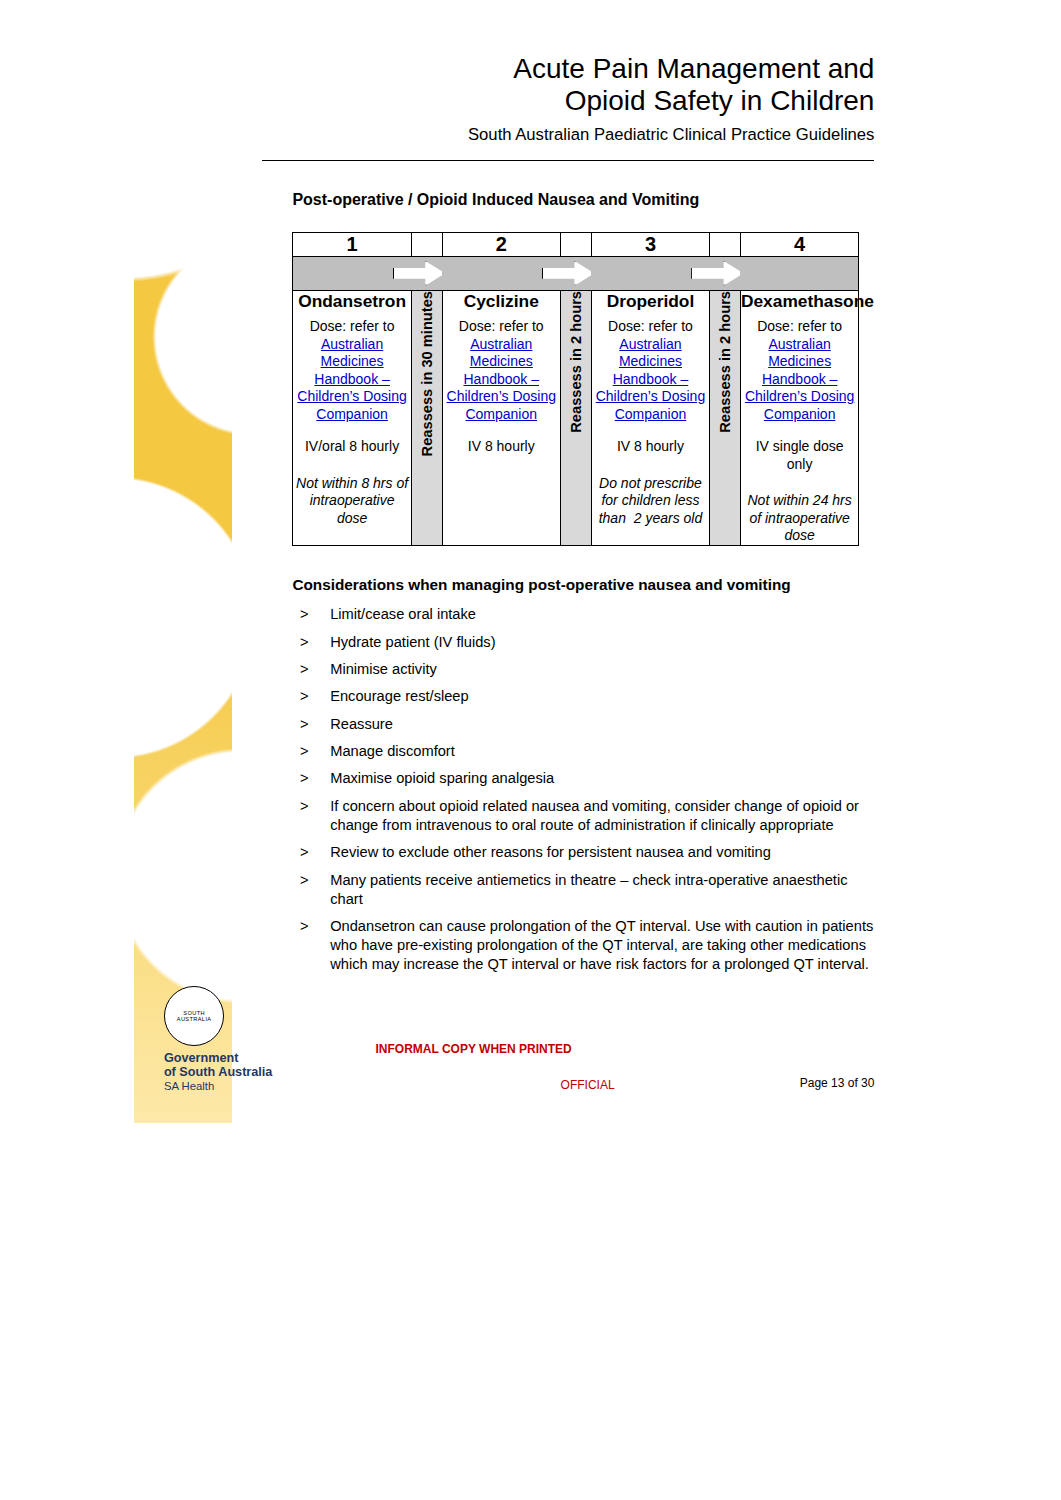Acute Pain Management and
Opioid Safety in Children
South Australian Paediatric Clinical Practice Guidelines
Post-operative / Opioid Induced Nausea and Vomiting
| 1 | | 2 | | 3 | | 4 |
| Ondansetron Dose: refer to Australian Medicines Handbook – Children’s Dosing Companion IV/oral 8 hourly Not within 8 hrs of intraoperative dose | Reassess in 30 minutes | Cyclizine Dose: refer to Australian Medicines Handbook – Children’s Dosing Companion IV 8 hourly | Reassess in 2 hours | Droperidol Dose: refer to Australian Medicines Handbook – Children’s Dosing Companion IV 8 hourly Do not prescribe for children less than 2 years old | Reassess in 2 hours | Dexamethasone Dose: refer to Australian Medicines Handbook – Children’s Dosing Companion IV single dose only Not within 24 hrs of intraoperative dose |
Considerations when managing post-operative nausea and vomiting
Limit/cease oral intake
Hydrate patient (IV fluids)
Minimise activity
Encourage rest/sleep
Reassure
Manage discomfort
Maximise opioid sparing analgesia
If concern about opioid related nausea and vomiting, consider change of opioid or change from intravenous to oral route of administration if clinically appropriate
Review to exclude other reasons for persistent nausea and vomiting
Many patients receive antiemetics in theatre – check intra-operative anaesthetic chart
Ondansetron can cause prolongation of the QT interval. Use with caution in patients who have pre-existing prolongation of the QT interval, are taking other medications which may increase the QT interval or have risk factors for a prolonged QT interval.
SOUTH
AUSTRALIA
Government
of South Australia
SA Health
INFORMAL COPY WHEN PRINTED
OFFICIAL
Page 13 of 30